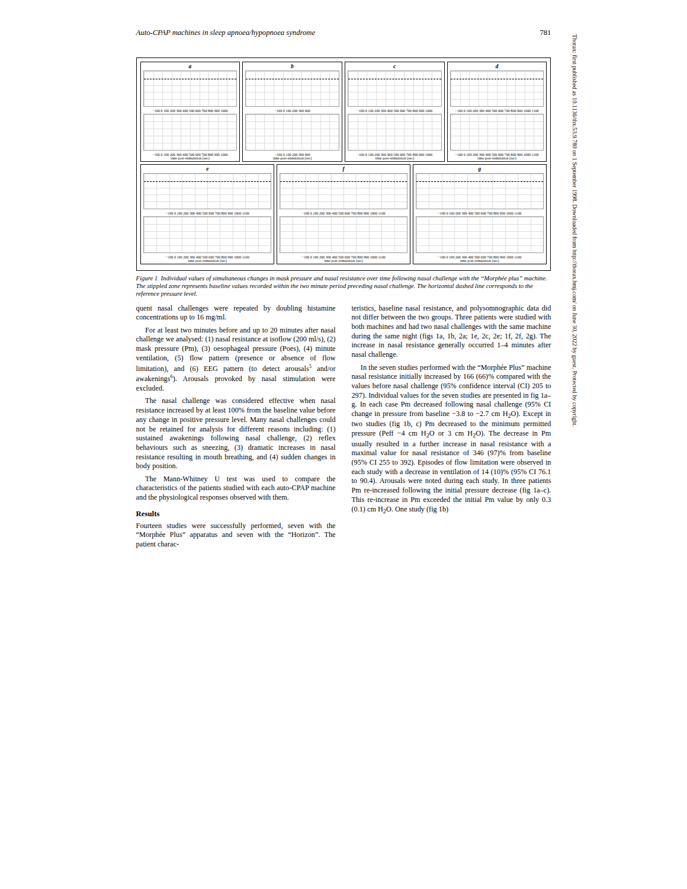Thorax: first published as 10.1136/thx.53.9.780 on 1 September 1998. Downloaded from http://thorax.bmj.com/ on June 30, 2022 by guest. Protected by copyright.
Auto-CPAP machines in sleep apnoea/hypopnoea syndrome 781
a
−100 0 100 200 300 400 500 600 700 800 900 1000
−100 0 100 200 300 400 500 600 700 800 900 1000
time post-stimulation (sec)
b
−100 0 100 200 300 400
−100 0 100 200 300 400
time post-stimulation (sec)
c
−100 0 100 200 300 400 500 600 700 800 900 1000
−100 0 100 200 300 400 500 600 700 800 900 1000
time post-stimulation (sec)
d
−100 0 100 200 300 400 500 600 700 800 900 1000 1100
−100 0 100 200 300 400 500 600 700 800 900 1000 1100
time post-stimulation (sec)
e
−100 0 100 200 300 400 500 600 700 800 900 1000 1100
−100 0 100 200 300 400 500 600 700 800 900 1000 1100
time post-stimulation (sec)
f
−100 0 100 200 300 400 500 600 700 800 900 1000 1100
−100 0 100 200 300 400 500 600 700 800 900 1000 1100
time post-stimulation (sec)
g
−100 0 100 200 300 400 500 600 700 800 900 1000 1100
−100 0 100 200 300 400 500 600 700 800 900 1000 1100
time post-stimulation (sec)
Figure 1 Individual values of simultaneous changes in mask pressure and nasal resistance over time following nasal challenge with the “Morphée plus” machine. The stippled zone represents baseline values recorded within the two minute period preceding nasal challenge. The horizontal dashed line corresponds to the reference pressure level.
quent nasal challenges were repeated by doubling histamine concentrations up to 16 mg/ml.
For at least two minutes before and up to 20 minutes after nasal challenge we analysed: (1) nasal resistance at isoflow (200 ml/s), (2) mask pressure (Pm), (3) oesophageal pressure (Poes), (4) minute ventilation, (5) flow pattern (presence or absence of flow limitation), and (6) EEG pattern (to detect arousals5 and/or awakenings6). Arousals provoked by nasal stimulation were excluded.
The nasal challenge was considered effective when nasal resistance increased by at least 100% from the baseline value before any change in positive pressure level. Many nasal challenges could not be retained for analysis for different reasons including: (1) sustained awakenings following nasal challenge, (2) reflex behaviours such as sneezing, (3) dramatic increases in nasal resistance resulting in mouth breathing, and (4) sudden changes in body position.
The Mann-Whitney U test was used to compare the characteristics of the patients studied with each auto-CPAP machine and the physiological responses observed with them.
Results
Fourteen studies were successfully performed, seven with the “Morphée Plus” apparatus and seven with the “Horizon”. The patient charac-
teristics, baseline nasal resistance, and polysomnographic data did not differ between the two groups. Three patients were studied with both machines and had two nasal challenges with the same machine during the same night (figs 1a, 1b, 2a; 1e, 2c, 2e; 1f, 2f, 2g). The increase in nasal resistance generally occurred 1–4 minutes after nasal challenge.
In the seven studies performed with the “Morphée Plus” machine nasal resistance initially increased by 166 (66)% compared with the values before nasal challenge (95% confidence interval (CI) 205 to 297). Individual values for the seven studies are presented in fig 1a–g. In each case Pm decreased following nasal challenge (95% CI change in pressure from baseline −3.8 to −2.7 cm H2O). Except in two studies (fig 1b, c) Pm decreased to the minimum permitted pressure (Peff −4 cm H2O or 3 cm H2O). The decrease in Pm usually resulted in a further increase in nasal resistance with a maximal value for nasal resistance of 346 (97)% from baseline (95% CI 255 to 392). Episodes of flow limitation were observed in each study with a decrease in ventilation of 14 (10)% (95% CI 76.1 to 90.4). Arousals were noted during each study. In three patients Pm re-increased following the initial pressure decrease (fig 1a–c). This re-increase in Pm exceeded the initial Pm value by only 0.3 (0.1) cm H2O. One study (fig 1b)